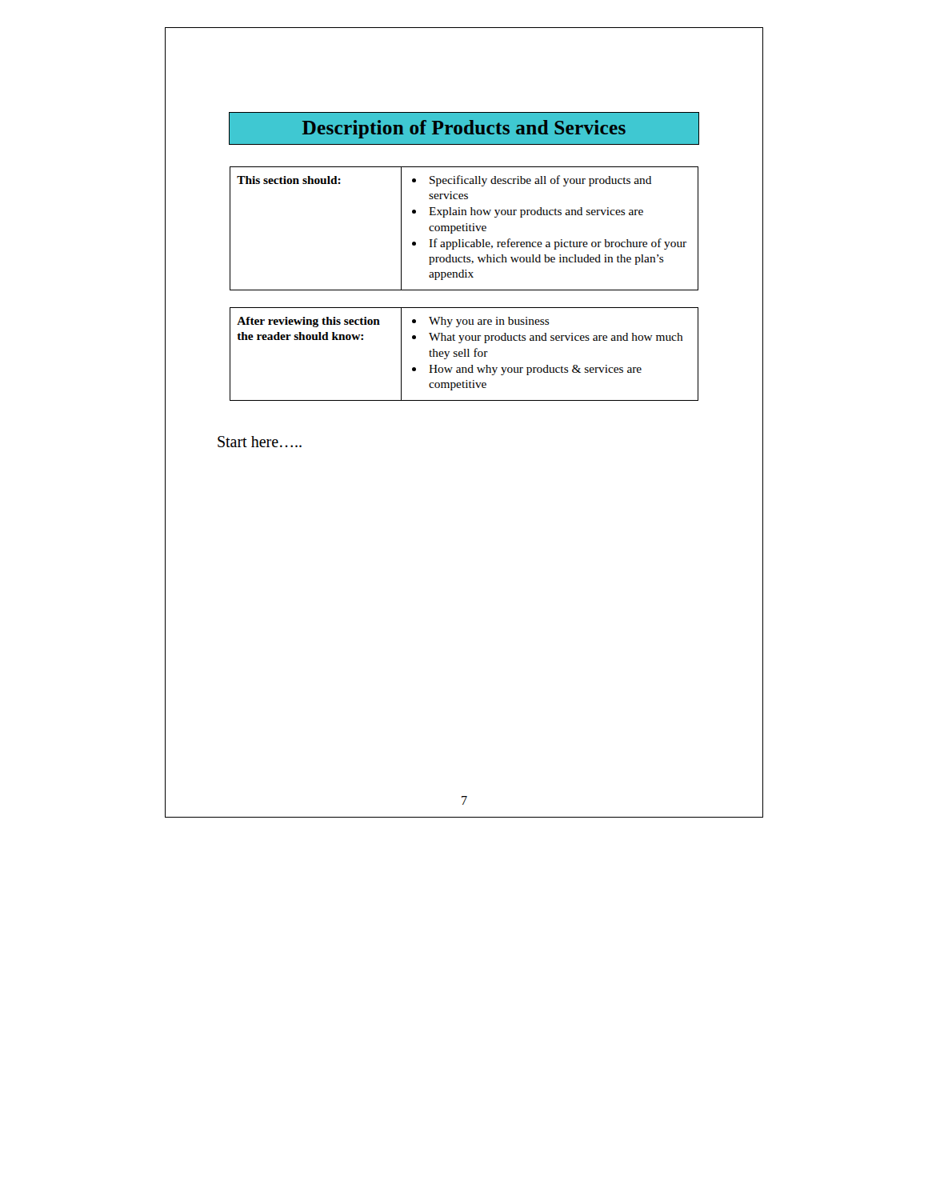Description of Products and Services
| This section should: | Specifically describe all of your products and services Explain how your products and services are competitive If applicable, reference a picture or brochure of your products, which would be included in the plan’s appendix |
| After reviewing this section the reader should know: | Why you are in business What your products and services are and how much they sell for How and why your products & services are competitive |
Start here…..
7